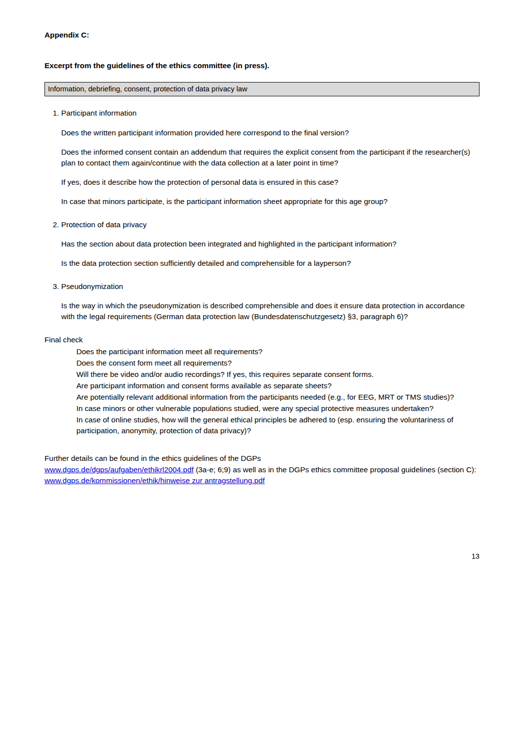Appendix C:
Excerpt from the guidelines of the ethics committee (in press).
Information, debriefing, consent, protection of data privacy law
Participant information
Does the written participant information provided here correspond to the final version?
Does the informed consent contain an addendum that requires the explicit consent from the participant if the researcher(s) plan to contact them again/continue with the data collection at a later point in time?
If yes, does it describe how the protection of personal data is ensured in this case?
In case that minors participate, is the participant information sheet appropriate for this age group?
Protection of data privacy
Has the section about data protection been integrated and highlighted in the participant information?
Is the data protection section sufficiently detailed and comprehensible for a layperson?
Pseudonymization
Is the way in which the pseudonymization is described comprehensible and does it ensure data protection in accordance with the legal requirements (German data protection law (Bundesdatenschutzgesetz) §3, paragraph 6)?
Final check
Does the participant information meet all requirements?
Does the consent form meet all requirements?
Will there be video and/or audio recordings? If yes, this requires separate consent forms.
Are participant information and consent forms available as separate sheets?
Are potentially relevant additional information from the participants needed (e.g., for EEG, MRT or TMS studies)?
In case minors or other vulnerable populations studied, were any special protective measures undertaken?
In case of online studies, how will the general ethical principles be adhered to (esp. ensuring the voluntariness of participation, anonymity, protection of data privacy)?
Further details can be found in the ethics guidelines of the DGPs
www.dgps.de/dgps/aufgaben/ethikrl2004.pdf (3a-e; 6;9) as well as in the DGPs ethics committee proposal guidelines (section C): www.dgps.de/kommissionen/ethik/hinweise zur antragstellung.pdf
13